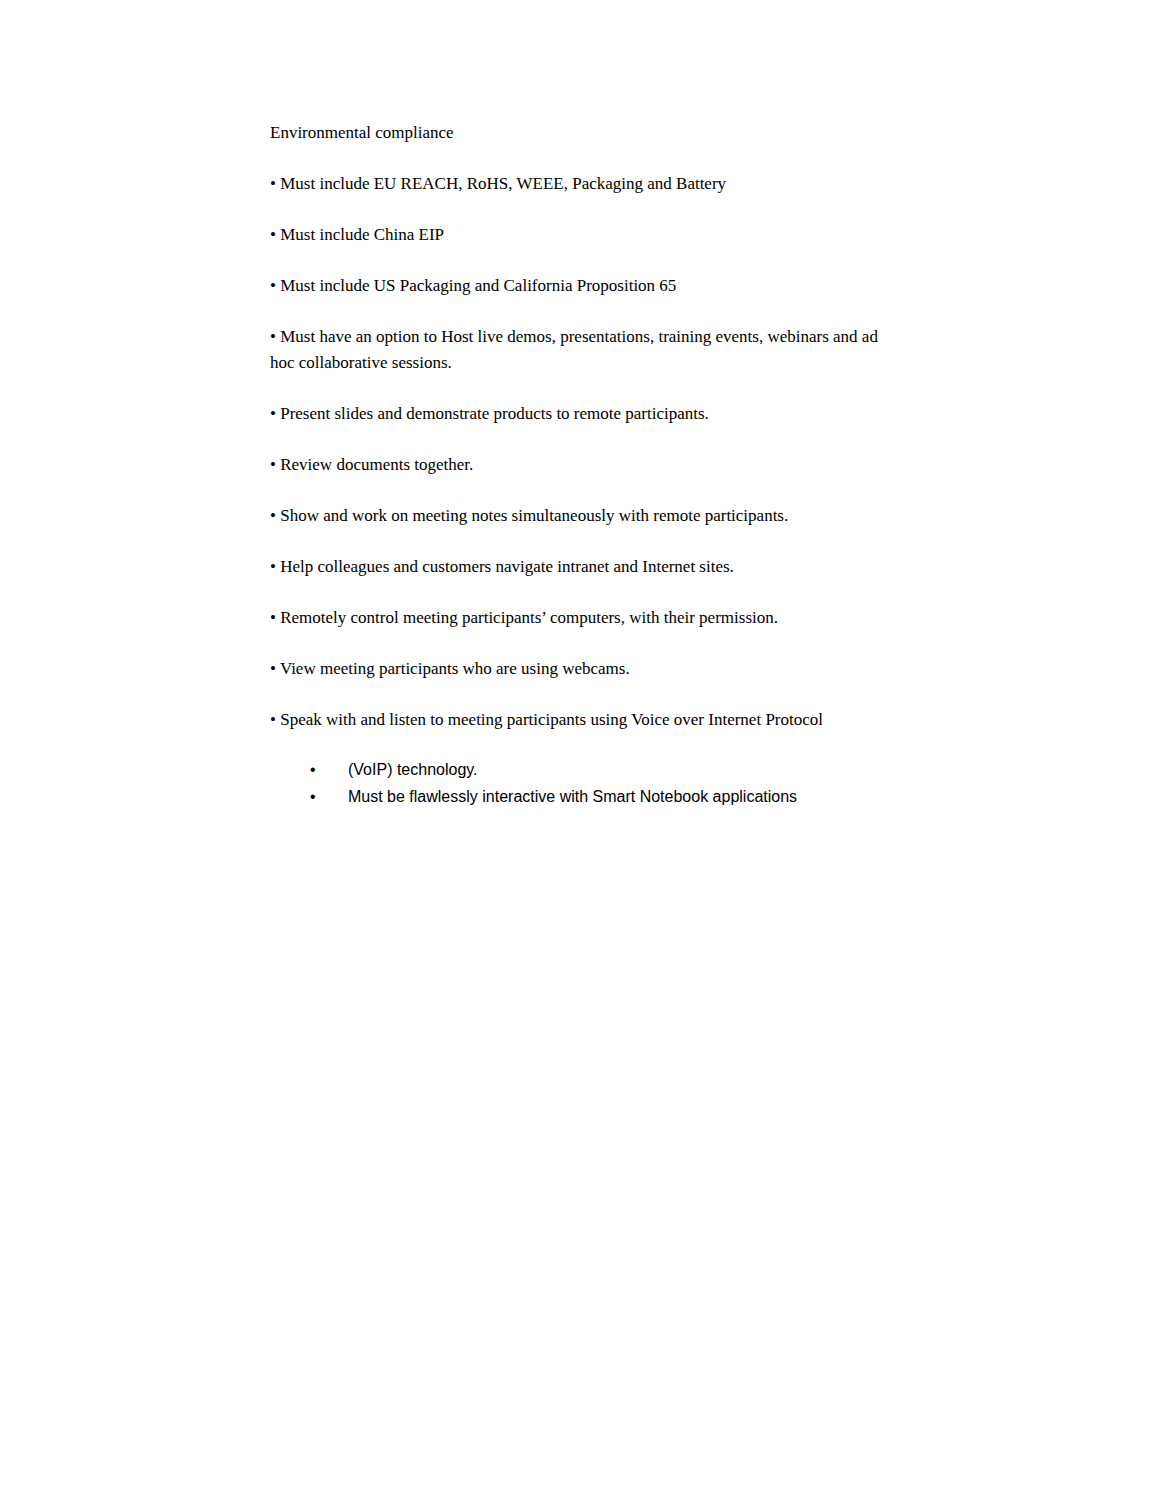Environmental compliance
• Must include EU REACH, RoHS, WEEE, Packaging and Battery
• Must include China EIP
• Must include US Packaging and California Proposition 65
• Must have an option to Host live demos, presentations, training events, webinars and ad hoc collaborative sessions.
• Present slides and demonstrate products to remote participants.
• Review documents together.
• Show and work on meeting notes simultaneously with remote participants.
• Help colleagues and customers navigate intranet and Internet sites.
• Remotely control meeting participants’ computers, with their permission.
• View meeting participants who are using webcams.
• Speak with and listen to meeting participants using Voice over Internet Protocol
(VoIP) technology.
Must be flawlessly interactive with Smart Notebook applications